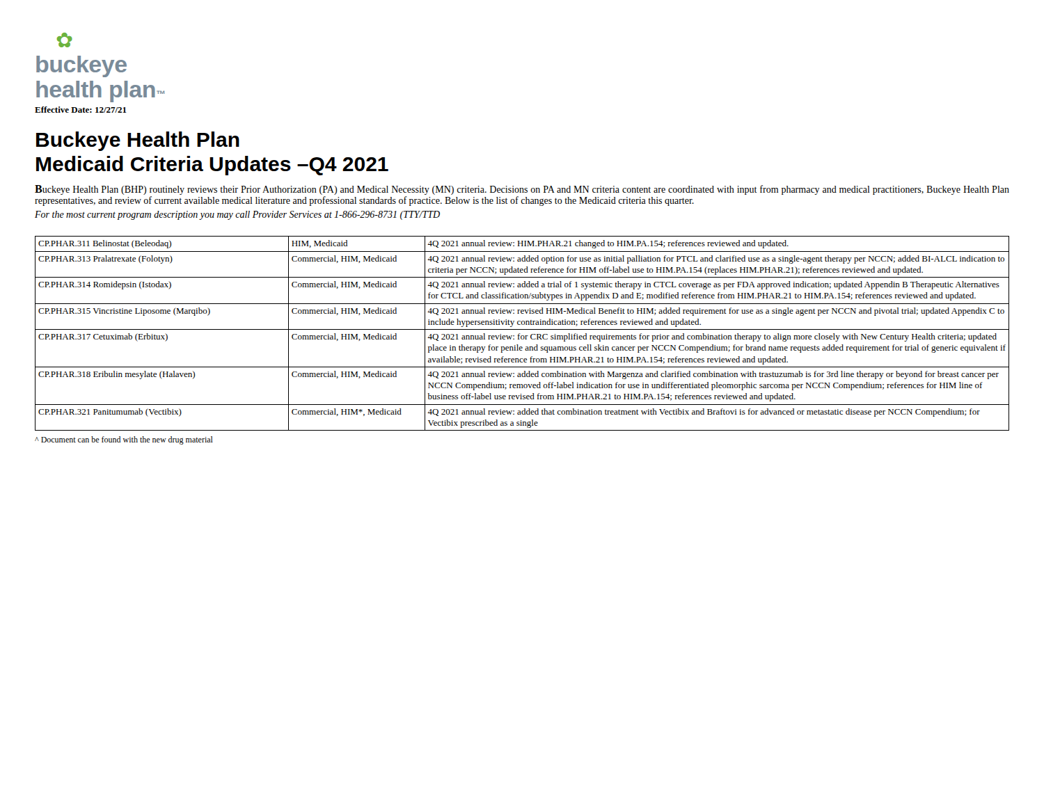✿
buckeye
health plan™
Effective Date: 12/27/21
Buckeye Health Plan Medicaid Criteria Updates –Q4 2021
Buckeye Health Plan (BHP) routinely reviews their Prior Authorization (PA) and Medical Necessity (MN) criteria. Decisions on PA and MN criteria content are coordinated with input from pharmacy and medical practitioners, Buckeye Health Plan representatives, and review of current available medical literature and professional standards of practice. Below is the list of changes to the Medicaid criteria this quarter.
For the most current program description you may call Provider Services at 1-866-296-8731 (TTY/TTD
| CP.PHAR.311 Belinostat (Beleodaq) | HIM, Medicaid | 4Q 2021 annual review: HIM.PHAR.21 changed to HIM.PA.154; references reviewed and updated. |
| CP.PHAR.313 Pralatrexate (Folotyn) | Commercial, HIM, Medicaid | 4Q 2021 annual review: added option for use as initial palliation for PTCL and clarified use as a single-agent therapy per NCCN; added BI-ALCL indication to criteria per NCCN; updated reference for HIM off-label use to HIM.PA.154 (replaces HIM.PHAR.21); references reviewed and updated. |
| CP.PHAR.314 Romidepsin (Istodax) | Commercial, HIM, Medicaid | 4Q 2021 annual review: added a trial of 1 systemic therapy in CTCL coverage as per FDA approved indication; updated Appendin B Therapeutic Alternatives for CTCL and classification/subtypes in Appendix D and E; modified reference from HIM.PHAR.21 to HIM.PA.154; references reviewed and updated. |
| CP.PHAR.315 Vincristine Liposome (Marqibo) | Commercial, HIM, Medicaid | 4Q 2021 annual review: revised HIM-Medical Benefit to HIM; added requirement for use as a single agent per NCCN and pivotal trial; updated Appendix C to include hypersensitivity contraindication; references reviewed and updated. |
| CP.PHAR.317 Cetuximab (Erbitux) | Commercial, HIM, Medicaid | 4Q 2021 annual review: for CRC simplified requirements for prior and combination therapy to align more closely with New Century Health criteria; updated place in therapy for penile and squamous cell skin cancer per NCCN Compendium; for brand name requests added requirement for trial of generic equivalent if available; revised reference from HIM.PHAR.21 to HIM.PA.154; references reviewed and updated. |
| CP.PHAR.318 Eribulin mesylate (Halaven) | Commercial, HIM, Medicaid | 4Q 2021 annual review: added combination with Margenza and clarified combination with trastuzumab is for 3rd line therapy or beyond for breast cancer per NCCN Compendium; removed off-label indication for use in undifferentiated pleomorphic sarcoma per NCCN Compendium; references for HIM line of business off-label use revised from HIM.PHAR.21 to HIM.PA.154; references reviewed and updated. |
| CP.PHAR.321 Panitumumab (Vectibix) | Commercial, HIM*, Medicaid | 4Q 2021 annual review: added that combination treatment with Vectibix and Braftovi is for advanced or metastatic disease per NCCN Compendium; for Vectibix prescribed as a single |
^ Document can be found with the new drug material